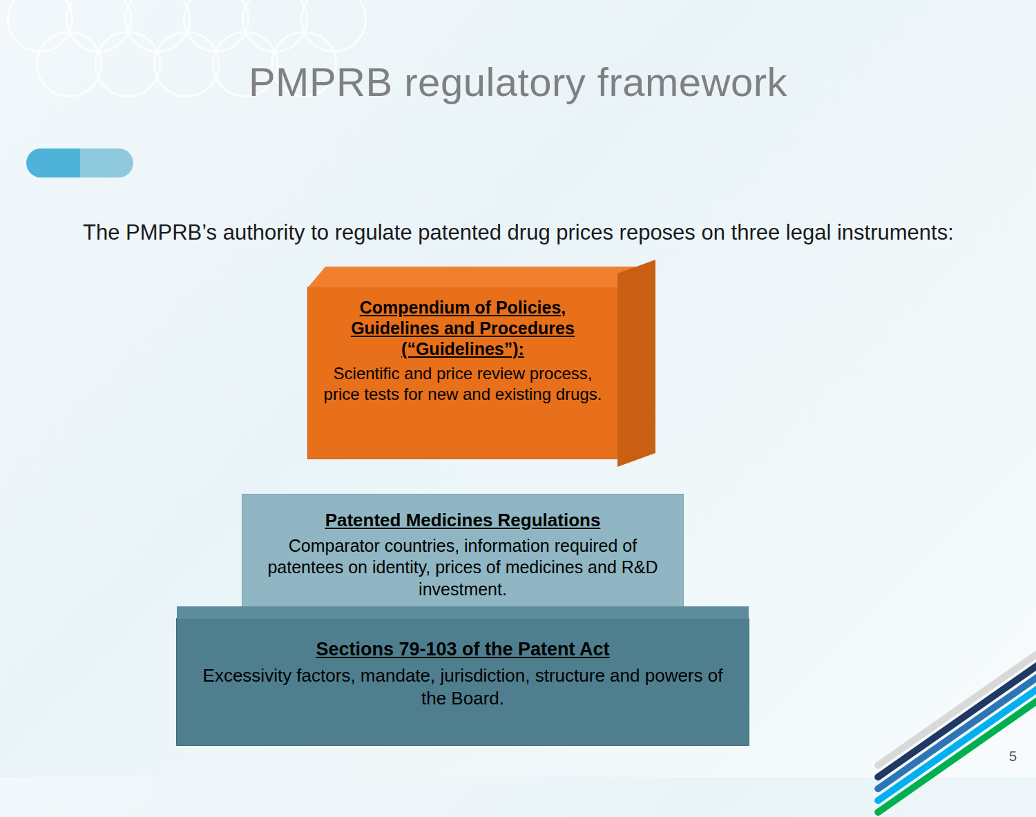PMPRB regulatory framework
The PMPRB’s authority to regulate patented drug prices reposes on three legal instruments:
Compendium of Policies,
Guidelines and Procedures
(“Guidelines”):
Scientific and price review process, price tests for new and existing drugs.
Patented Medicines Regulations
Comparator countries, information required of patentees on identity, prices of medicines and R&D investment.
Sections 79-103 of the Patent Act
Excessivity factors, mandate, jurisdiction, structure and powers of the Board.
5